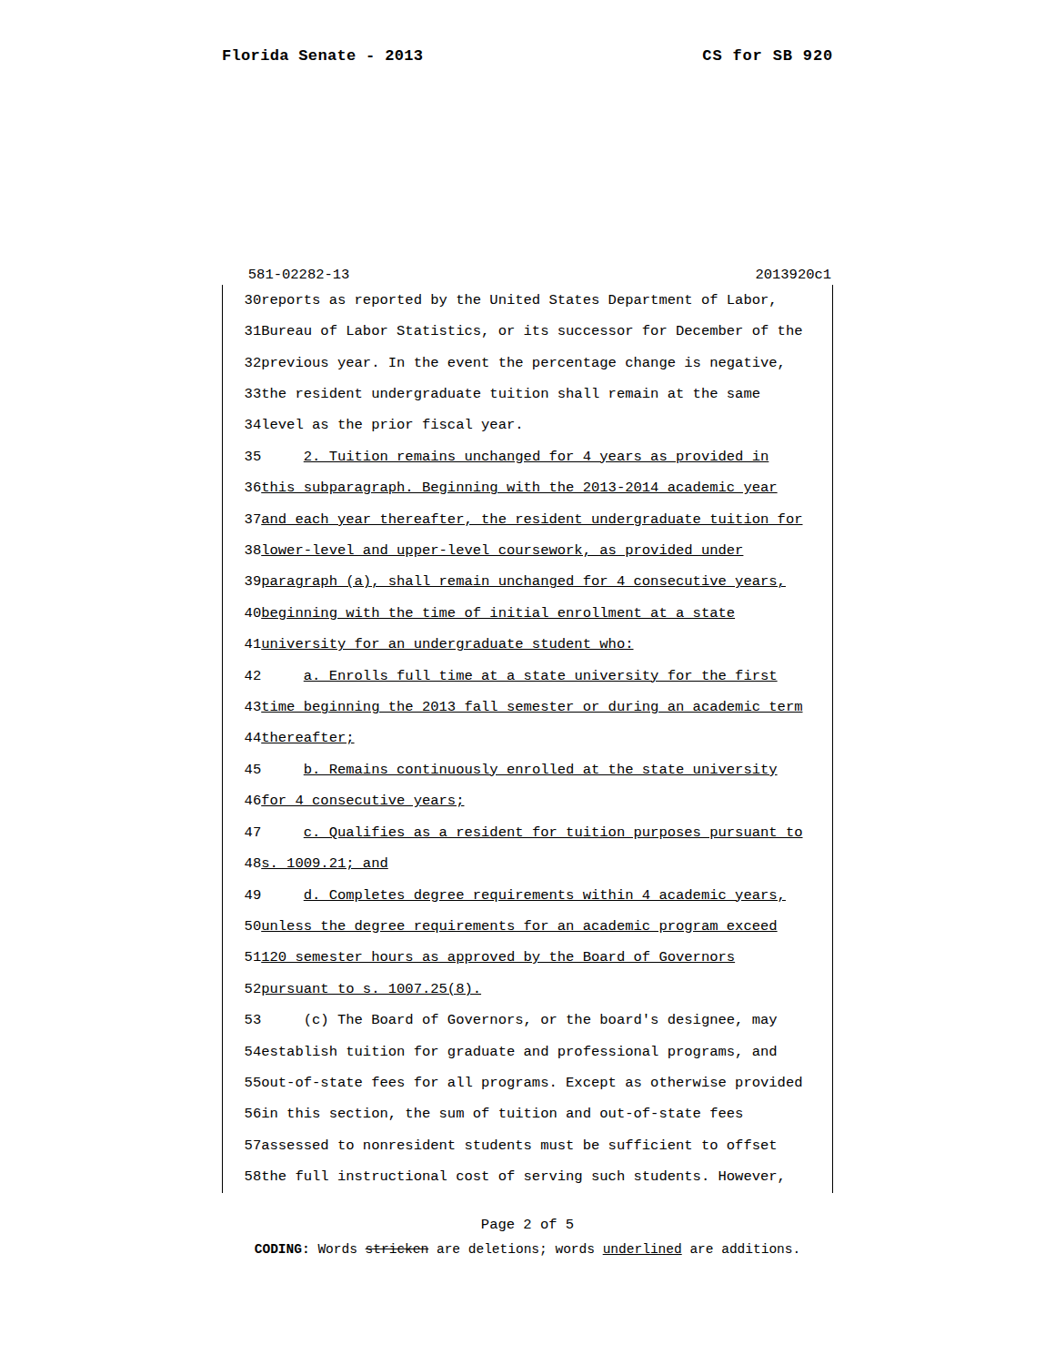Florida Senate - 2013 CS for SB 920
581-02282-13 2013920c1
| 30 | reports as reported by the United States Department of Labor, |
| 31 | Bureau of Labor Statistics, or its successor for December of the |
| 32 | previous year. In the event the percentage change is negative, |
| 33 | the resident undergraduate tuition shall remain at the same |
| 34 | level as the prior fiscal year. |
| 35 | 2. Tuition remains unchanged for 4 years as provided in |
| 36 | this subparagraph. Beginning with the 2013-2014 academic year |
| 37 | and each year thereafter, the resident undergraduate tuition for |
| 38 | lower-level and upper-level coursework, as provided under |
| 39 | paragraph (a), shall remain unchanged for 4 consecutive years, |
| 40 | beginning with the time of initial enrollment at a state |
| 41 | university for an undergraduate student who: |
| 42 | a. Enrolls full time at a state university for the first |
| 43 | time beginning the 2013 fall semester or during an academic term |
| 44 | thereafter; |
| 45 | b. Remains continuously enrolled at the state university |
| 46 | for 4 consecutive years; |
| 47 | c. Qualifies as a resident for tuition purposes pursuant to |
| 48 | s. 1009.21; and |
| 49 | d. Completes degree requirements within 4 academic years, |
| 50 | unless the degree requirements for an academic program exceed |
| 51 | 120 semester hours as approved by the Board of Governors |
| 52 | pursuant to s. 1007.25(8). |
| 53 | (c) The Board of Governors, or the board's designee, may |
| 54 | establish tuition for graduate and professional programs, and |
| 55 | out-of-state fees for all programs. Except as otherwise provided |
| 56 | in this section, the sum of tuition and out-of-state fees |
| 57 | assessed to nonresident students must be sufficient to offset |
| 58 | the full instructional cost of serving such students. However, |
Page 2 of 5
CODING: Words stricken are deletions; words underlined are additions.